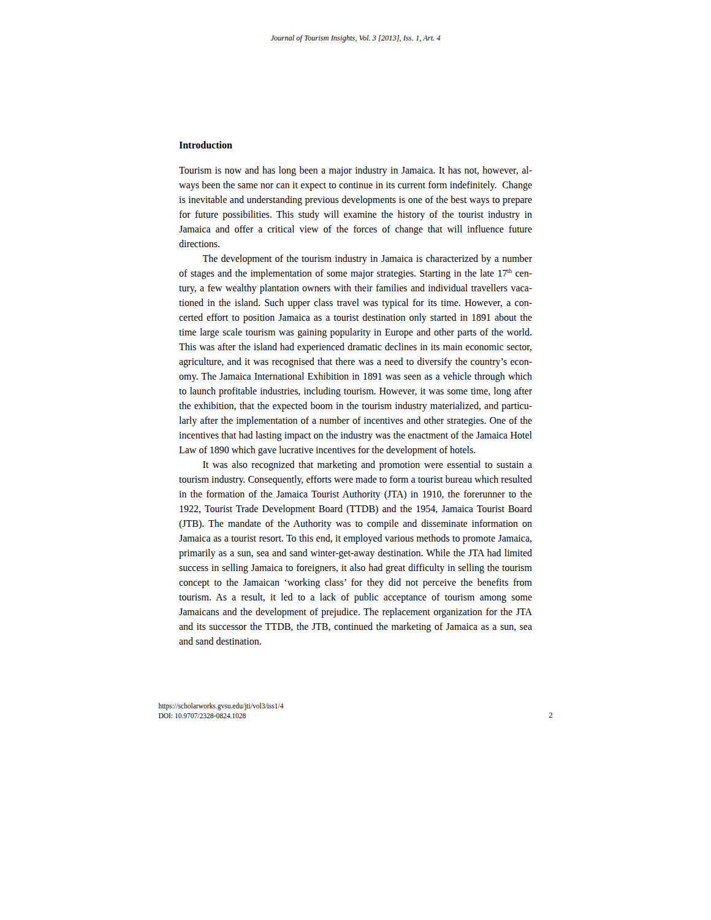Journal of Tourism Insights, Vol. 3 [2013], Iss. 1, Art. 4
Introduction
Tourism is now and has long been a major industry in Jamaica. It has not, however, always been the same nor can it expect to continue in its current form indefinitely. Change is inevitable and understanding previous developments is one of the best ways to prepare for future possibilities. This study will examine the history of the tourist industry in Jamaica and offer a critical view of the forces of change that will influence future directions.
The development of the tourism industry in Jamaica is characterized by a number of stages and the implementation of some major strategies. Starting in the late 17th century, a few wealthy plantation owners with their families and individual travellers vacationed in the island. Such upper class travel was typical for its time. However, a concerted effort to position Jamaica as a tourist destination only started in 1891 about the time large scale tourism was gaining popularity in Europe and other parts of the world. This was after the island had experienced dramatic declines in its main economic sector, agriculture, and it was recognised that there was a need to diversify the country’s economy. The Jamaica International Exhibition in 1891 was seen as a vehicle through which to launch profitable industries, including tourism. However, it was some time, long after the exhibition, that the expected boom in the tourism industry materialized, and particularly after the implementation of a number of incentives and other strategies. One of the incentives that had lasting impact on the industry was the enactment of the Jamaica Hotel Law of 1890 which gave lucrative incentives for the development of hotels.
It was also recognized that marketing and promotion were essential to sustain a tourism industry. Consequently, efforts were made to form a tourist bureau which resulted in the formation of the Jamaica Tourist Authority (JTA) in 1910, the forerunner to the 1922, Tourist Trade Development Board (TTDB) and the 1954, Jamaica Tourist Board (JTB). The mandate of the Authority was to compile and disseminate information on Jamaica as a tourist resort. To this end, it employed various methods to promote Jamaica, primarily as a sun, sea and sand winter-get-away destination. While the JTA had limited success in selling Jamaica to foreigners, it also had great difficulty in selling the tourism concept to the Jamaican ‘working class’ for they did not perceive the benefits from tourism. As a result, it led to a lack of public acceptance of tourism among some Jamaicans and the development of prejudice. The replacement organization for the JTA and its successor the TTDB, the JTB, continued the marketing of Jamaica as a sun, sea and sand destination.
https://scholarworks.gvsu.edu/jti/vol3/iss1/4
DOI: 10.9707/2328-0824.1028
2